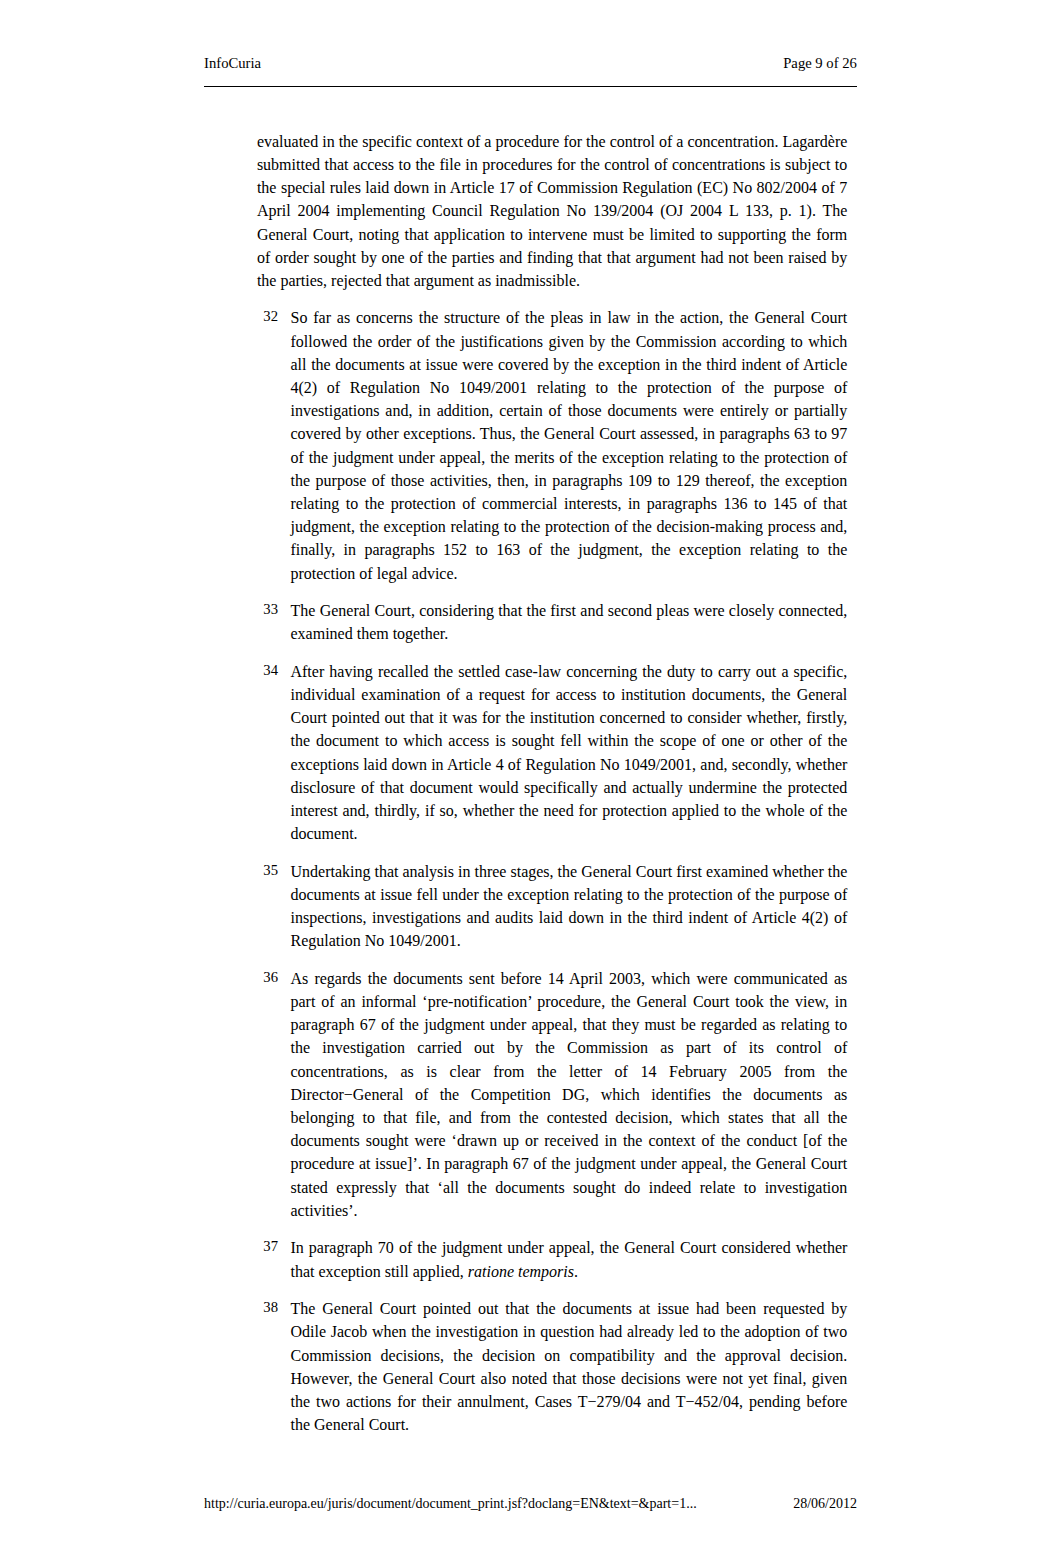InfoCuria Page 9 of 26
evaluated in the specific context of a procedure for the control of a concentration. Lagardère submitted that access to the file in procedures for the control of concentrations is subject to the special rules laid down in Article 17 of Commission Regulation (EC) No 802/2004 of 7 April 2004 implementing Council Regulation No 139/2004 (OJ 2004 L 133, p. 1). The General Court, noting that application to intervene must be limited to supporting the form of order sought by one of the parties and finding that that argument had not been raised by the parties, rejected that argument as inadmissible.
32
So far as concerns the structure of the pleas in law in the action, the General Court followed the order of the justifications given by the Commission according to which all the documents at issue were covered by the exception in the third indent of Article 4(2) of Regulation No 1049/2001 relating to the protection of the purpose of investigations and, in addition, certain of those documents were entirely or partially covered by other exceptions. Thus, the General Court assessed, in paragraphs 63 to 97 of the judgment under appeal, the merits of the exception relating to the protection of the purpose of those activities, then, in paragraphs 109 to 129 thereof, the exception relating to the protection of commercial interests, in paragraphs 136 to 145 of that judgment, the exception relating to the protection of the decision-making process and, finally, in paragraphs 152 to 163 of the judgment, the exception relating to the protection of legal advice.
33
The General Court, considering that the first and second pleas were closely connected, examined them together.
34
After having recalled the settled case-law concerning the duty to carry out a specific, individual examination of a request for access to institution documents, the General Court pointed out that it was for the institution concerned to consider whether, firstly, the document to which access is sought fell within the scope of one or other of the exceptions laid down in Article 4 of Regulation No 1049/2001, and, secondly, whether disclosure of that document would specifically and actually undermine the protected interest and, thirdly, if so, whether the need for protection applied to the whole of the document.
35
Undertaking that analysis in three stages, the General Court first examined whether the documents at issue fell under the exception relating to the protection of the purpose of inspections, investigations and audits laid down in the third indent of Article 4(2) of Regulation No 1049/2001.
36
As regards the documents sent before 14 April 2003, which were communicated as part of an informal ‘pre-notification’ procedure, the General Court took the view, in paragraph 67 of the judgment under appeal, that they must be regarded as relating to the investigation carried out by the Commission as part of its control of concentrations, as is clear from the letter of 14 February 2005 from the Director−General of the Competition DG, which identifies the documents as belonging to that file, and from the contested decision, which states that all the documents sought were ‘drawn up or received in the context of the conduct [of the procedure at issue]’. In paragraph 67 of the judgment under appeal, the General Court stated expressly that ‘all the documents sought do indeed relate to investigation activities’.
37
In paragraph 70 of the judgment under appeal, the General Court considered whether that exception still applied, ratione temporis.
38
The General Court pointed out that the documents at issue had been requested by Odile Jacob when the investigation in question had already led to the adoption of two Commission decisions, the decision on compatibility and the approval decision. However, the General Court also noted that those decisions were not yet final, given the two actions for their annulment, Cases T−279/04 and T−452/04, pending before the General Court.
http://curia.europa.eu/juris/document/document_print.jsf?doclang=EN&text=&part=1... 28/06/2012